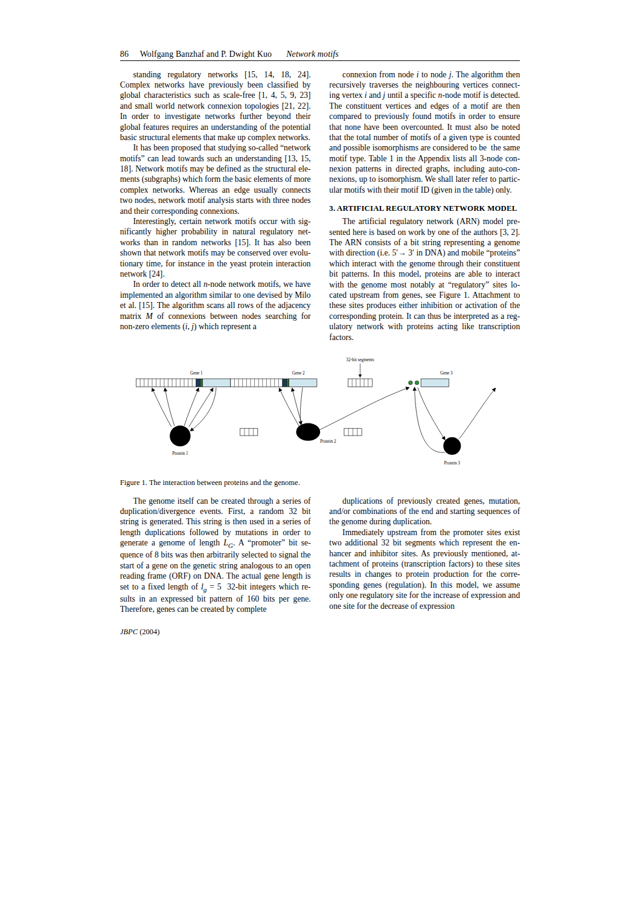86 Wolfgang Banzhaf and P. Dwight Kuo Network motifs
standing regulatory networks [15, 14, 18, 24]. Complex networks have previously been classified by global characteristics such as scale-free [1, 4, 5, 9, 23] and small world network connexion topologies [21, 22]. In order to investigate networks further beyond their global features requires an understanding of the potential basic structural elements that make up complex networks.
It has been proposed that studying so-called “network motifs” can lead towards such an understanding [13, 15, 18]. Network motifs may be defined as the structural elements (subgraphs) which form the basic elements of more complex networks. Whereas an edge usually connects two nodes, network motif analysis starts with three nodes and their corresponding connexions.
Interestingly, certain network motifs occur with significantly higher probability in natural regulatory networks than in random networks [15]. It has also been shown that network motifs may be conserved over evolutionary time, for instance in the yeast protein interaction network [24].
In order to detect all n-node network motifs, we have implemented an algorithm similar to one devised by Milo et al. [15]. The algorithm scans all rows of the adjacency matrix M of connexions between nodes searching for non-zero elements (i, j) which represent a
connexion from node i to node j. The algorithm then recursively traverses the neighbouring vertices connecting vertex i and j until a specific n-node motif is detected. The constituent vertices and edges of a motif are then compared to previously found motifs in order to ensure that none have been overcounted. It must also be noted that the total number of motifs of a given type is counted and possible isomorphisms are considered to be the same motif type. Table 1 in the Appendix lists all 3-node connexion patterns in directed graphs, including auto-connexions, up to isomorphism. We shall later refer to particular motifs with their motif ID (given in the table) only.
3. Artificial Regulatory Network Model
The artificial regulatory network (ARN) model presented here is based on work by one of the authors [3, 2]. The ARN consists of a bit string representing a genome with direction (i.e. 5′→ 3′ in DNA) and mobile “proteins” which interact with the genome through their constituent bit patterns. In this model, proteins are able to interact with the genome most notably at “regulatory” sites located upstream from genes, see Figure 1. Attachment to these sites produces either inhibition or activation of the corresponding protein. It can thus be interpreted as a regulatory network with proteins acting like transcription factors.
32-bit segments Gene 1 Gene 2 Gene 3 Protein 1 Protein 2 Protein 3
Figure 1. The interaction between proteins and the genome.
The genome itself can be created through a series of duplication/divergence events. First, a random 32 bit string is generated. This string is then used in a series of length duplications followed by mutations in order to generate a genome of length LG. A “promoter” bit sequence of 8 bits was then arbitrarily selected to signal the start of a gene on the genetic string analogous to an open reading frame (ORF) on DNA. The actual gene length is set to a fixed length of lg = 5 32-bit integers which results in an expressed bit pattern of 160 bits per gene. Therefore, genes can be created by complete
duplications of previously created genes, mutation, and/or combinations of the end and starting sequences of the genome during duplication.
Immediately upstream from the promoter sites exist two additional 32 bit segments which represent the enhancer and inhibitor sites. As previously mentioned, attachment of proteins (transcription factors) to these sites results in changes to protein production for the corresponding genes (regulation). In this model, we assume only one regulatory site for the increase of expression and one site for the decrease of expression
JBPC (2004)